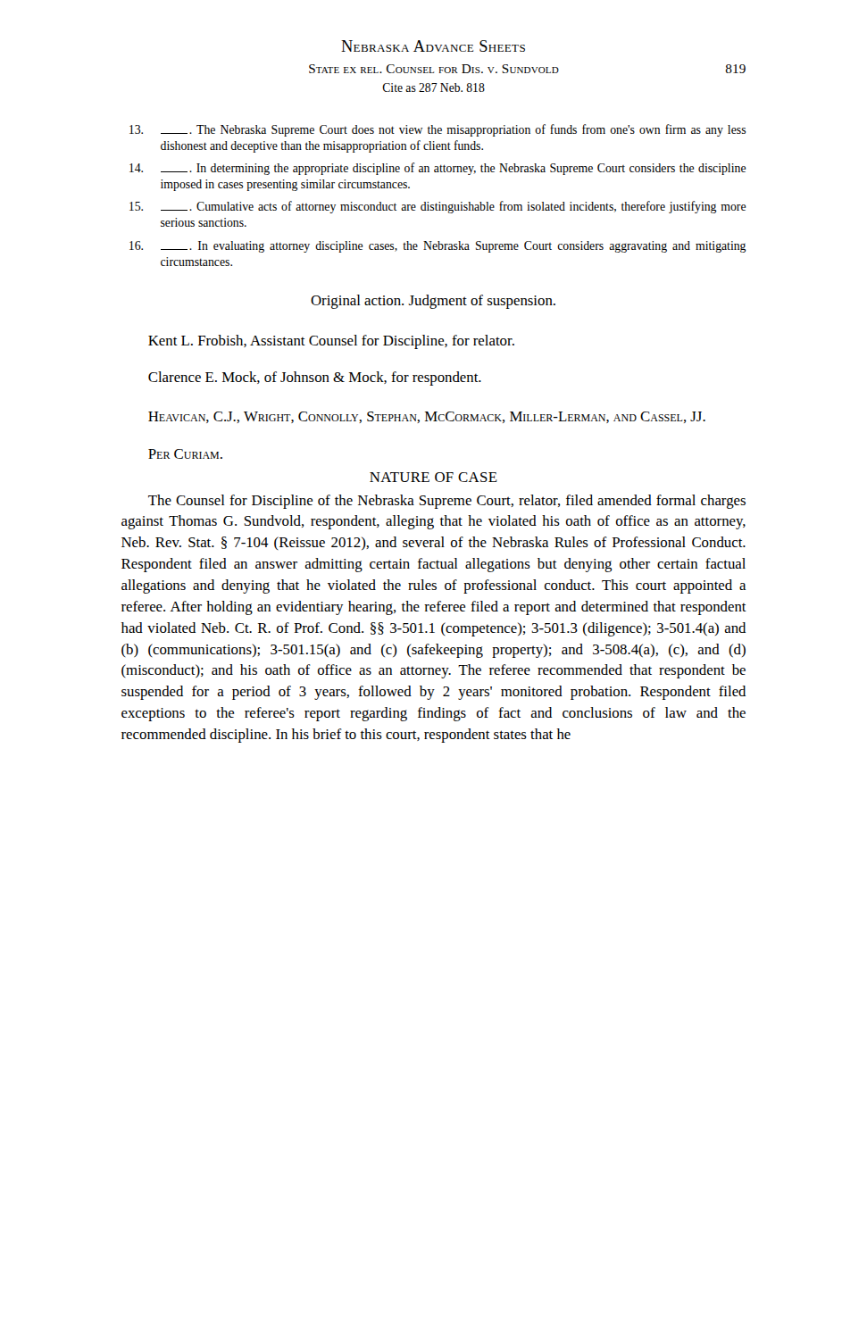Nebraska Advance Sheets
State ex rel. Counsel for Dis. v. Sundvold 819
Cite as 287 Neb. 818
13. . The Nebraska Supreme Court does not view the misappropriation of funds from one's own firm as any less dishonest and deceptive than the misappropriation of client funds.
14. . In determining the appropriate discipline of an attorney, the Nebraska Supreme Court considers the discipline imposed in cases presenting similar circumstances.
15. . Cumulative acts of attorney misconduct are distinguishable from isolated incidents, therefore justifying more serious sanctions.
16. . In evaluating attorney discipline cases, the Nebraska Supreme Court considers aggravating and mitigating circumstances.
Original action. Judgment of suspension.
Kent L. Frobish, Assistant Counsel for Discipline, for relator.
Clarence E. Mock, of Johnson & Mock, for respondent.
Heavican, C.J., Wright, Connolly, Stephan, McCormack, Miller-Lerman, and Cassel, JJ.
Per Curiam.
NATURE OF CASE
The Counsel for Discipline of the Nebraska Supreme Court, relator, filed amended formal charges against Thomas G. Sundvold, respondent, alleging that he violated his oath of office as an attorney, Neb. Rev. Stat. § 7-104 (Reissue 2012), and several of the Nebraska Rules of Professional Conduct. Respondent filed an answer admitting certain factual allegations but denying other certain factual allegations and denying that he violated the rules of professional conduct. This court appointed a referee. After holding an evidentiary hearing, the referee filed a report and determined that respondent had violated Neb. Ct. R. of Prof. Cond. §§ 3-501.1 (competence); 3-501.3 (diligence); 3-501.4(a) and (b) (communications); 3-501.15(a) and (c) (safekeeping property); and 3-508.4(a), (c), and (d) (misconduct); and his oath of office as an attorney. The referee recommended that respondent be suspended for a period of 3 years, followed by 2 years' monitored probation. Respondent filed exceptions to the referee's report regarding findings of fact and conclusions of law and the recommended discipline. In his brief to this court, respondent states that he